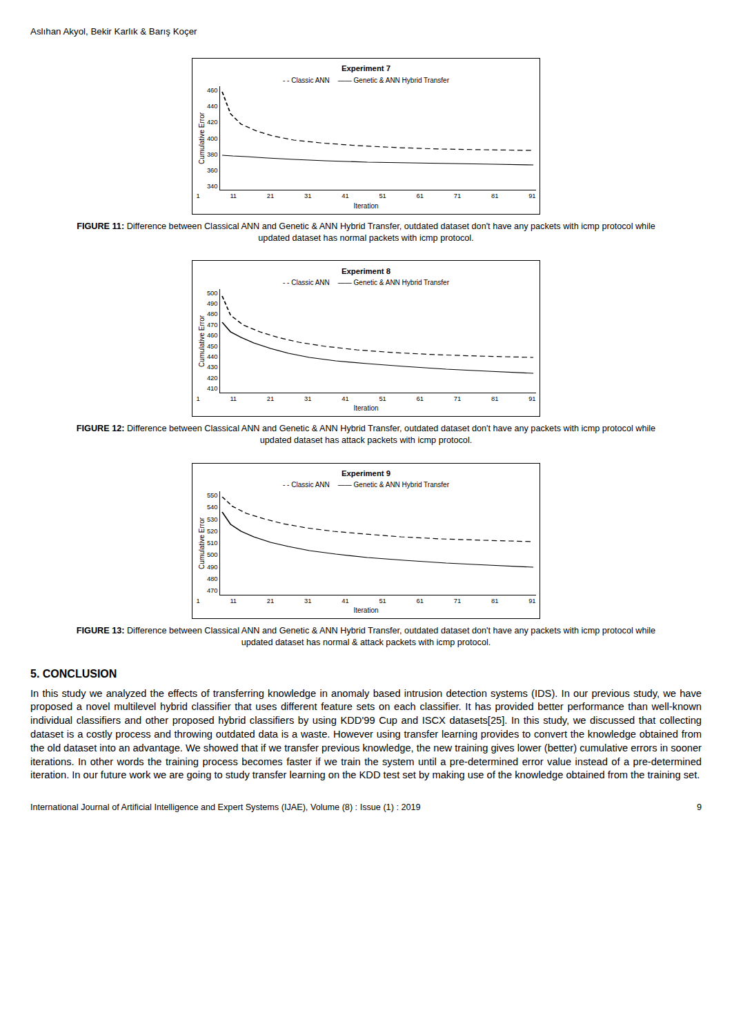Aslıhan Akyol, Bekir Karlık & Barış Koçer
Experiment 7
- - Classic ANN —— Genetic & ANN Hybrid Transfer
Cumulative Error
460
440
420
400
380
360
340
1112131415161718191
Iteration
FIGURE 11: Difference between Classical ANN and Genetic & ANN Hybrid Transfer, outdated dataset don't have any packets with icmp protocol while updated dataset has normal packets with icmp protocol.
Experiment 8
- - Classic ANN —— Genetic & ANN Hybrid Transfer
Cumulative Error
500
490
480
470
460
450
440
430
420
410
1112131415161718191
Iteration
FIGURE 12: Difference between Classical ANN and Genetic & ANN Hybrid Transfer, outdated dataset don't have any packets with icmp protocol while updated dataset has attack packets with icmp protocol.
Experiment 9
- - Classic ANN —— Genetic & ANN Hybrid Transfer
Cumulative Error
550
540
530
520
510
500
490
480
470
1112131415161718191
Iteration
FIGURE 13: Difference between Classical ANN and Genetic & ANN Hybrid Transfer, outdated dataset don't have any packets with icmp protocol while updated dataset has normal & attack packets with icmp protocol.
5. CONCLUSION
In this study we analyzed the effects of transferring knowledge in anomaly based intrusion detection systems (IDS). In our previous study, we have proposed a novel multilevel hybrid classifier that uses different feature sets on each classifier. It has provided better performance than well-known individual classifiers and other proposed hybrid classifiers by using KDD'99 Cup and ISCX datasets[25]. In this study, we discussed that collecting dataset is a costly process and throwing outdated data is a waste. However using transfer learning provides to convert the knowledge obtained from the old dataset into an advantage. We showed that if we transfer previous knowledge, the new training gives lower (better) cumulative errors in sooner iterations. In other words the training process becomes faster if we train the system until a pre-determined error value instead of a pre-determined iteration. In our future work we are going to study transfer learning on the KDD test set by making use of the knowledge obtained from the training set.
International Journal of Artificial Intelligence and Expert Systems (IJAE), Volume (8) : Issue (1) : 2019 9